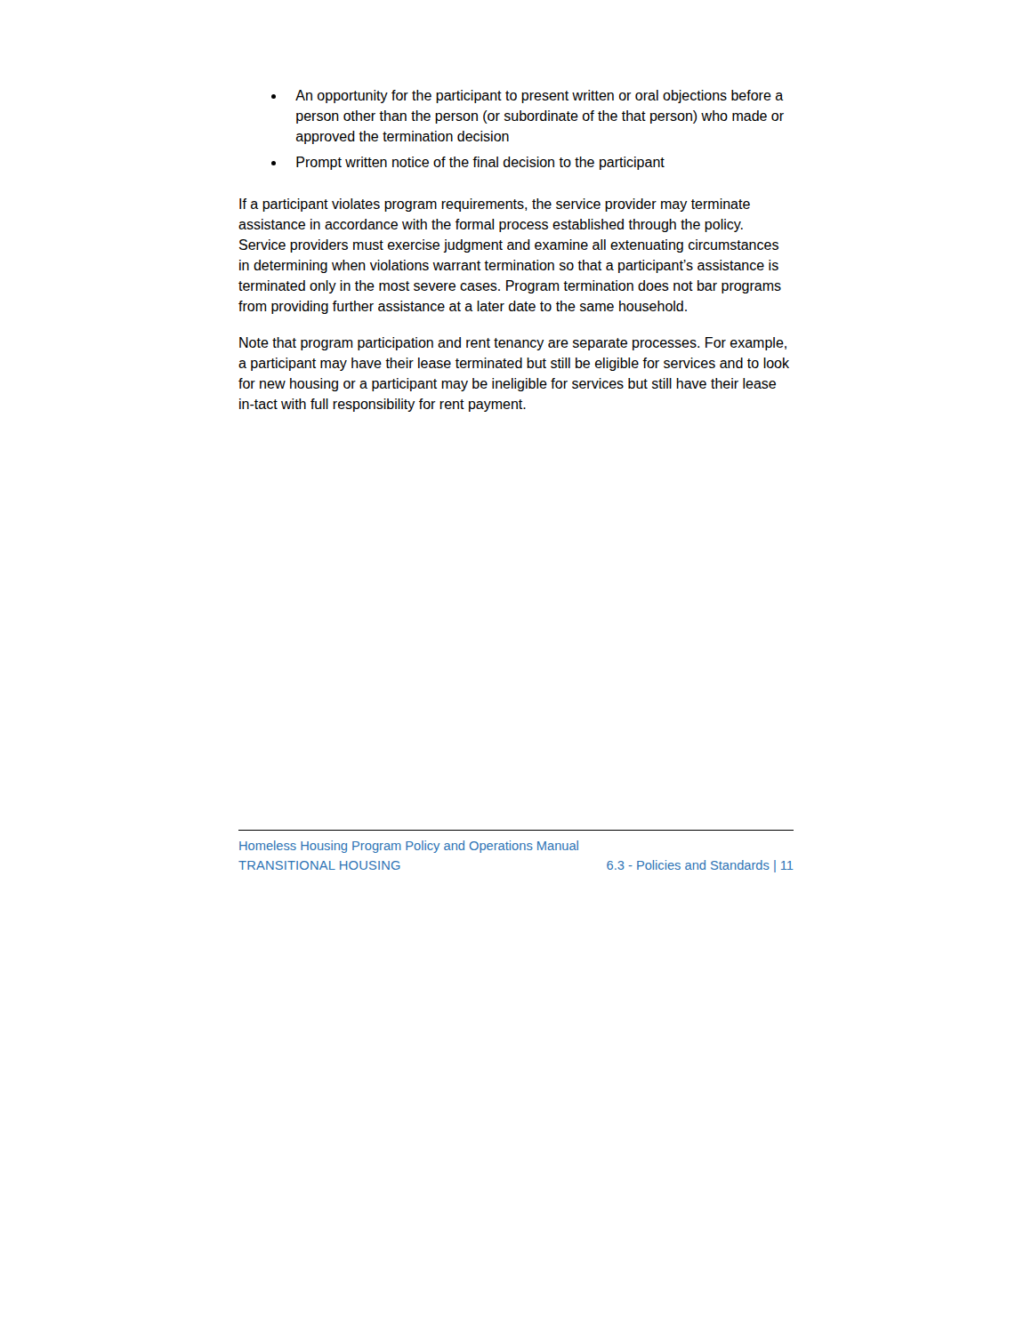An opportunity for the participant to present written or oral objections before a person other than the person (or subordinate of the that person) who made or approved the termination decision
Prompt written notice of the final decision to the participant
If a participant violates program requirements, the service provider may terminate assistance in accordance with the formal process established through the policy. Service providers must exercise judgment and examine all extenuating circumstances in determining when violations warrant termination so that a participant’s assistance is terminated only in the most severe cases. Program termination does not bar programs from providing further assistance at a later date to the same household.
Note that program participation and rent tenancy are separate processes. For example, a participant may have their lease terminated but still be eligible for services and to look for new housing or a participant may be ineligible for services but still have their lease in-tact with full responsibility for rent payment.
Homeless Housing Program Policy and Operations Manual TRANSITIONAL HOUSING 6.3 - Policies and Standards | 11